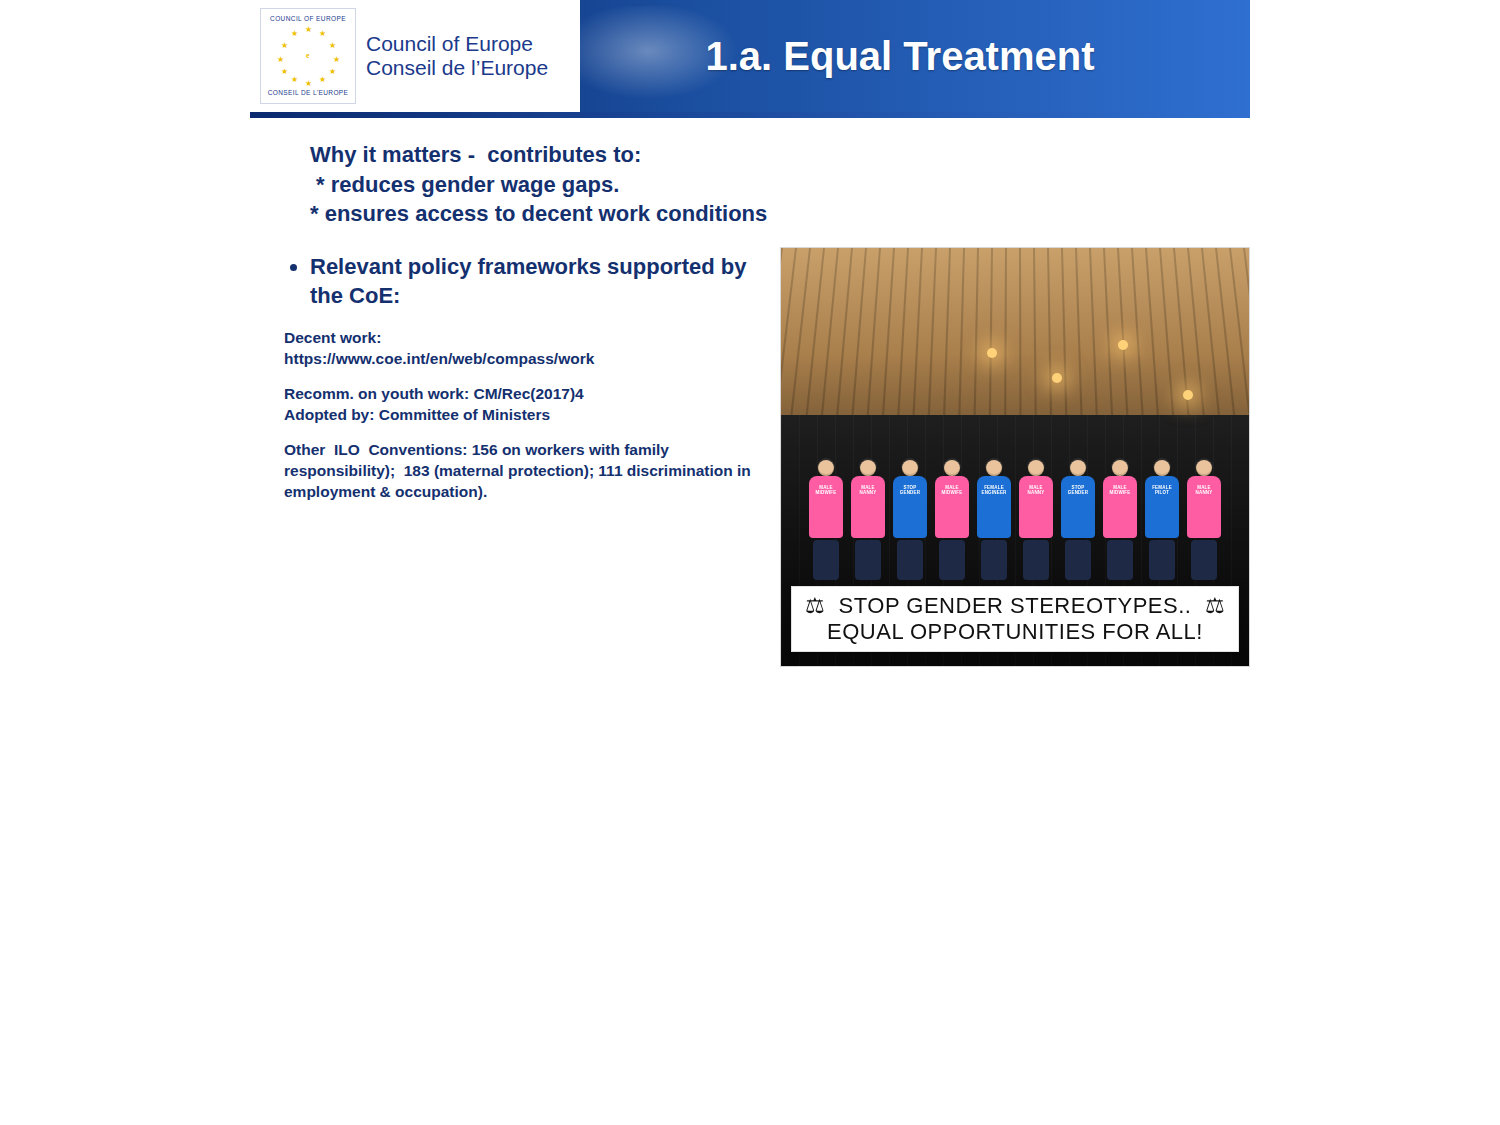COUNCIL OF EUROPE
★ ★ ★ ★ ★ ★ ★ ★ ★ ★ ★ ★ e
CONSEIL DE L’EUROPE
Council of Europe
Conseil de l’Europe
1.a. Equal Treatment
Why it matters - contributes to: * reduces gender wage gaps. * ensures access to decent work conditions
Relevant policy frameworks supported by the CoE:
Decent work:
https://www.coe.int/en/web/compass/work
Recomm. on youth work: CM/Rec(2017)4
Adopted by: Committee of Ministers
Other ILO Conventions: 156 on workers with family responsibility); 183 (maternal protection); 111 discrimination in employment & occupation).
MALE MIDWIFE
MALE NANNY
STOP GENDER
MALE MIDWIFE
FEMALE ENGINEER
MALE NANNY
STOP GENDER
MALE MIDWIFE
FEMALE PILOT
MALE NANNY
⚖ ⚖
STOP GENDER STEREOTYPES..
EQUAL OPPORTUNITIES FOR ALL!